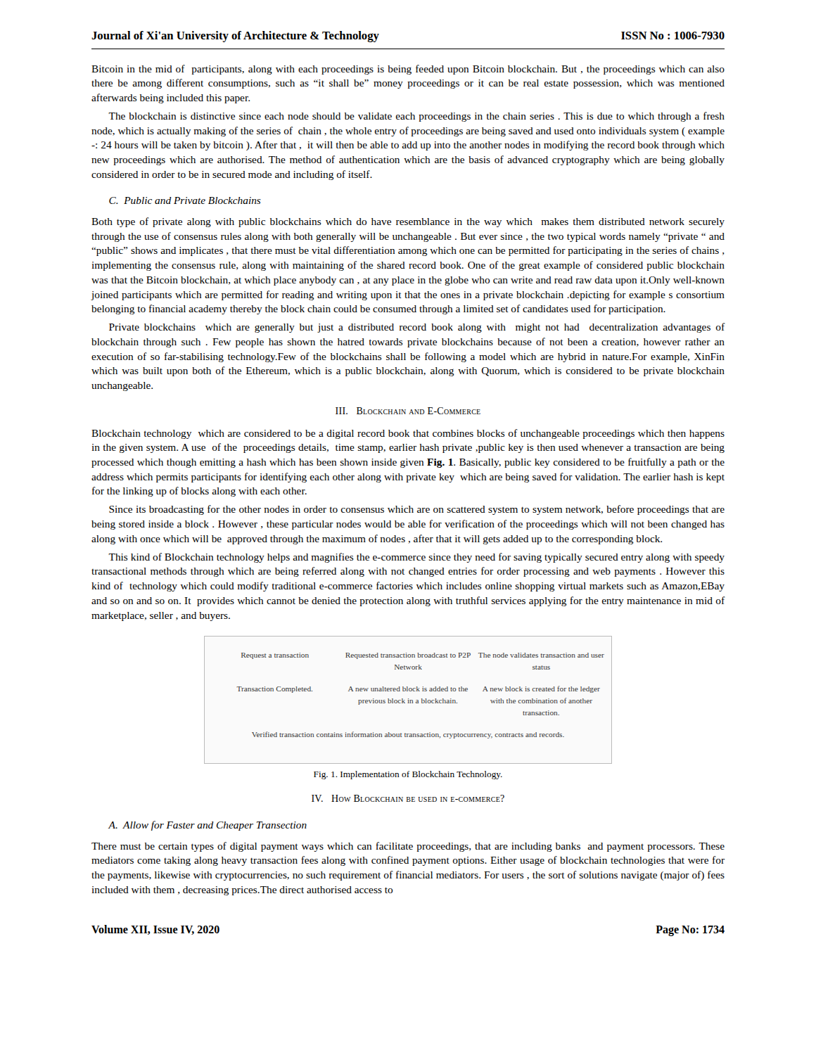Journal of Xi'an University of Architecture & Technology ISSN No : 1006-7930
Bitcoin in the mid of participants, along with each proceedings is being feeded upon Bitcoin blockchain. But , the proceedings which can also there be among different consumptions, such as “it shall be” money proceedings or it can be real estate possession, which was mentioned afterwards being included this paper.
The blockchain is distinctive since each node should be validate each proceedings in the chain series . This is due to which through a fresh node, which is actually making of the series of chain , the whole entry of proceedings are being saved and used onto individuals system ( example -: 24 hours will be taken by bitcoin ). After that , it will then be able to add up into the another nodes in modifying the record book through which new proceedings which are authorised. The method of authentication which are the basis of advanced cryptography which are being globally considered in order to be in secured mode and including of itself.
C. Public and Private Blockchains
Both type of private along with public blockchains which do have resemblance in the way which makes them distributed network securely through the use of consensus rules along with both generally will be unchangeable . But ever since , the two typical words namely “private “ and “public” shows and implicates , that there must be vital differentiation among which one can be permitted for participating in the series of chains , implementing the consensus rule, along with maintaining of the shared record book. One of the great example of considered public blockchain was that the Bitcoin blockchain, at which place anybody can , at any place in the globe who can write and read raw data upon it.Only well-known joined participants which are permitted for reading and writing upon it that the ones in a private blockchain .depicting for example s consortium belonging to financial academy thereby the block chain could be consumed through a limited set of candidates used for participation.
Private blockchains which are generally but just a distributed record book along with might not had decentralization advantages of blockchain through such . Few people has shown the hatred towards private blockchains because of not been a creation, however rather an execution of so far-stabilising technology.Few of the blockchains shall be following a model which are hybrid in nature.For example, XinFin which was built upon both of the Ethereum, which is a public blockchain, along with Quorum, which is considered to be private blockchain unchangeable.
III. Blockchain and E-Commerce
Blockchain technology which are considered to be a digital record book that combines blocks of unchangeable proceedings which then happens in the given system. A use of the proceedings details, time stamp, earlier hash private ,public key is then used whenever a transaction are being processed which though emitting a hash which has been shown inside given Fig. 1. Basically, public key considered to be fruitfully a path or the address which permits participants for identifying each other along with private key which are being saved for validation. The earlier hash is kept for the linking up of blocks along with each other.
Since its broadcasting for the other nodes in order to consensus which are on scattered system to system network, before proceedings that are being stored inside a block . However , these particular nodes would be able for verification of the proceedings which will not been changed has along with once which will be approved through the maximum of nodes , after that it will gets added up to the corresponding block.
This kind of Blockchain technology helps and magnifies the e-commerce since they need for saving typically secured entry along with speedy transactional methods through which are being referred along with not changed entries for order processing and web payments . However this kind of technology which could modify traditional e-commerce factories which includes online shopping virtual markets such as Amazon,EBay and so on and so on. It provides which cannot be denied the protection along with truthful services applying for the entry maintenance in mid of marketplace, seller , and buyers.
Request a transaction
Requested transaction broadcast to P2P Network
The node validates transaction and user status
Transaction Completed.
A new unaltered block is added to the previous block in a blockchain.
A new block is created for the ledger with the combination of another transaction.
Verified transaction contains information about transaction, cryptocurrency, contracts and records.
Fig. 1. Implementation of Blockchain Technology.
IV. How Blockchain be used in e-commerce?
A. Allow for Faster and Cheaper Transection
There must be certain types of digital payment ways which can facilitate proceedings, that are including banks and payment processors. These mediators come taking along heavy transaction fees along with confined payment options. Either usage of blockchain technologies that were for the payments, likewise with cryptocurrencies, no such requirement of financial mediators. For users , the sort of solutions navigate (major of) fees included with them , decreasing prices.The direct authorised access to
Volume XII, Issue IV, 2020 Page No: 1734